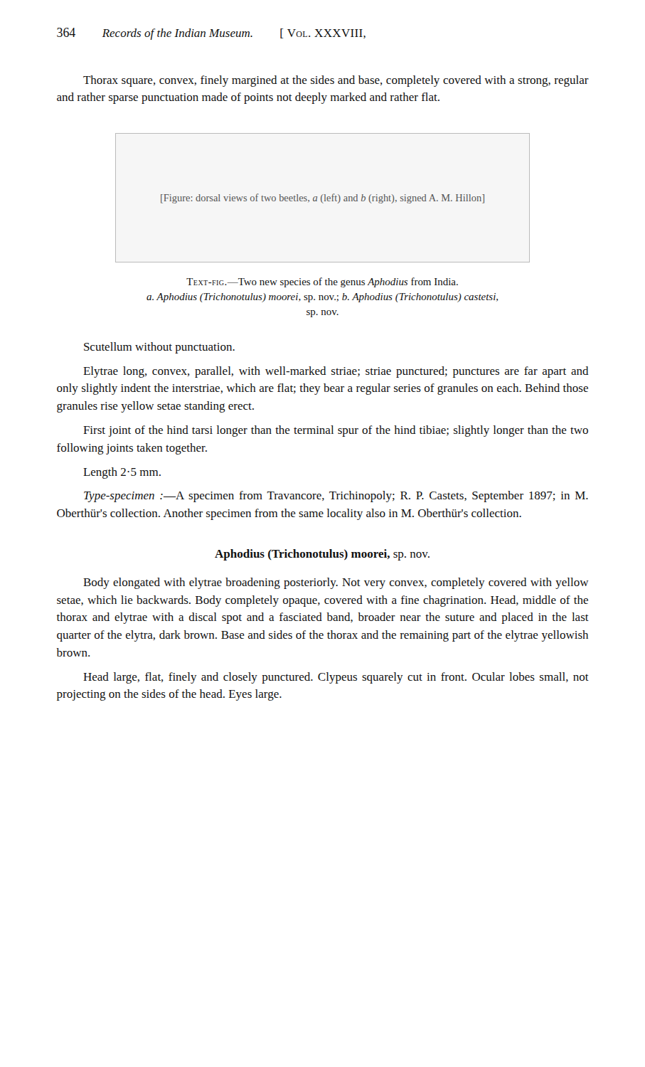364 Records of the Indian Museum. [ Vol. XXXVIII,
Thorax square, convex, finely margined at the sides and base, completely covered with a strong, regular and rather sparse punctuation made of points not deeply marked and rather flat.
[Figure: dorsal views of two beetles, a (left) and b (right), signed A. M. Hillon]
Text-fig.—Two new species of the genus Aphodius from India.
a. Aphodius (Trichonotulus) moorei, sp. nov.; b. Aphodius (Trichonotulus) castetsi,
sp. nov.
Scutellum without punctuation.
Elytrae long, convex, parallel, with well-marked striae; striae punctured; punctures are far apart and only slightly indent the interstriae, which are flat; they bear a regular series of granules on each. Behind those granules rise yellow setae standing erect.
First joint of the hind tarsi longer than the terminal spur of the hind tibiae; slightly longer than the two following joints taken together.
Length 2·5 mm.
Type-specimen :—A specimen from Travancore, Trichinopoly; R. P. Castets, September 1897; in M. Oberthür's collection. Another specimen from the same locality also in M. Oberthür's collection.
Aphodius (Trichonotulus) moorei, sp. nov.
Body elongated with elytrae broadening posteriorly. Not very convex, completely covered with yellow setae, which lie backwards. Body completely opaque, covered with a fine chagrination. Head, middle of the thorax and elytrae with a discal spot and a fasciated band, broader near the suture and placed in the last quarter of the elytra, dark brown. Base and sides of the thorax and the remaining part of the elytrae yellowish brown.
Head large, flat, finely and closely punctured. Clypeus squarely cut in front. Ocular lobes small, not projecting on the sides of the head. Eyes large.